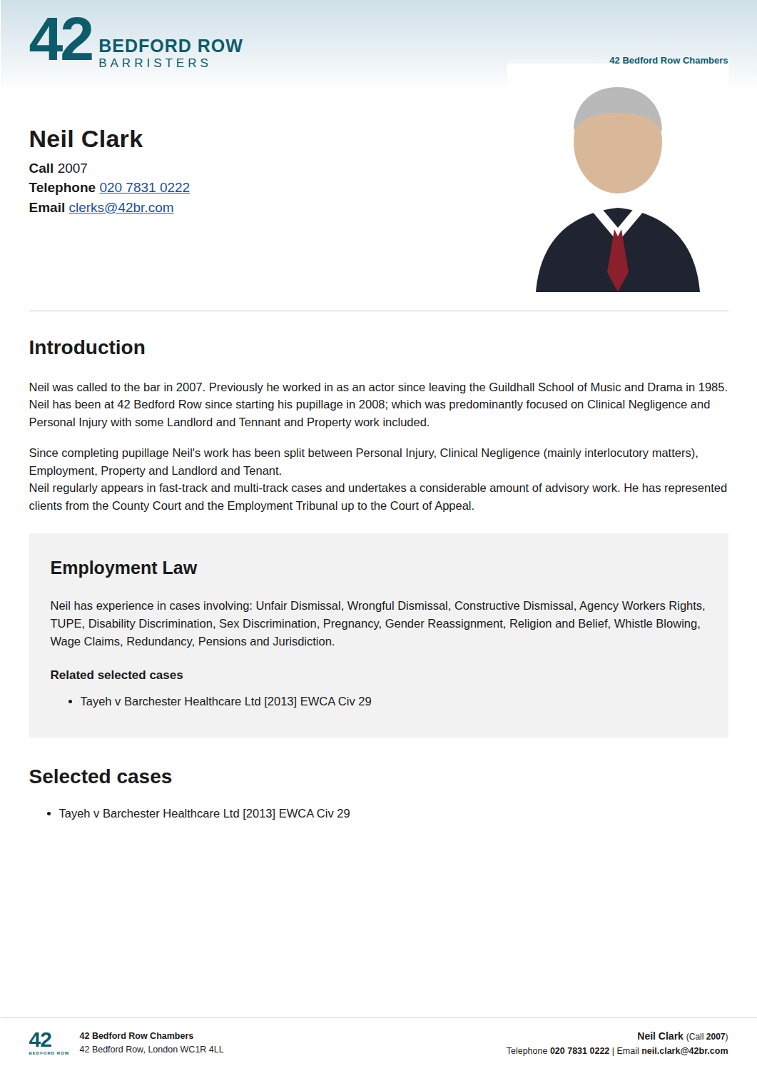42
BEDFORD ROW
BARRISTERS
42 Bedford Row Chambers
42 Bedford Row, London WC1R 4LL
Neil Clark
Call 2007
Telephone 020 7831 0222
Email clerks@42br.com
Introduction
Neil was called to the bar in 2007. Previously he worked in as an actor since leaving the Guildhall School of Music and Drama in 1985. Neil has been at 42 Bedford Row since starting his pupillage in 2008; which was predominantly focused on Clinical Negligence and Personal Injury with some Landlord and Tennant and Property work included.
Since completing pupillage Neil's work has been split between Personal Injury, Clinical Negligence (mainly interlocutory matters), Employment, Property and Landlord and Tenant.
Neil regularly appears in fast-track and multi-track cases and undertakes a considerable amount of advisory work. He has represented clients from the County Court and the Employment Tribunal up to the Court of Appeal.
Employment Law
Neil has experience in cases involving: Unfair Dismissal, Wrongful Dismissal, Constructive Dismissal, Agency Workers Rights, TUPE, Disability Discrimination, Sex Discrimination, Pregnancy, Gender Reassignment, Religion and Belief, Whistle Blowing, Wage Claims, Redundancy, Pensions and Jurisdiction.
Related selected cases
Tayeh v Barchester Healthcare Ltd [2013] EWCA Civ 29
Selected cases
Tayeh v Barchester Healthcare Ltd [2013] EWCA Civ 29
42
BEDFORD ROW
42 Bedford Row Chambers
42 Bedford Row, London WC1R 4LL
Neil Clark (Call 2007)
Telephone 020 7831 0222 | Email neil.clark@42br.com